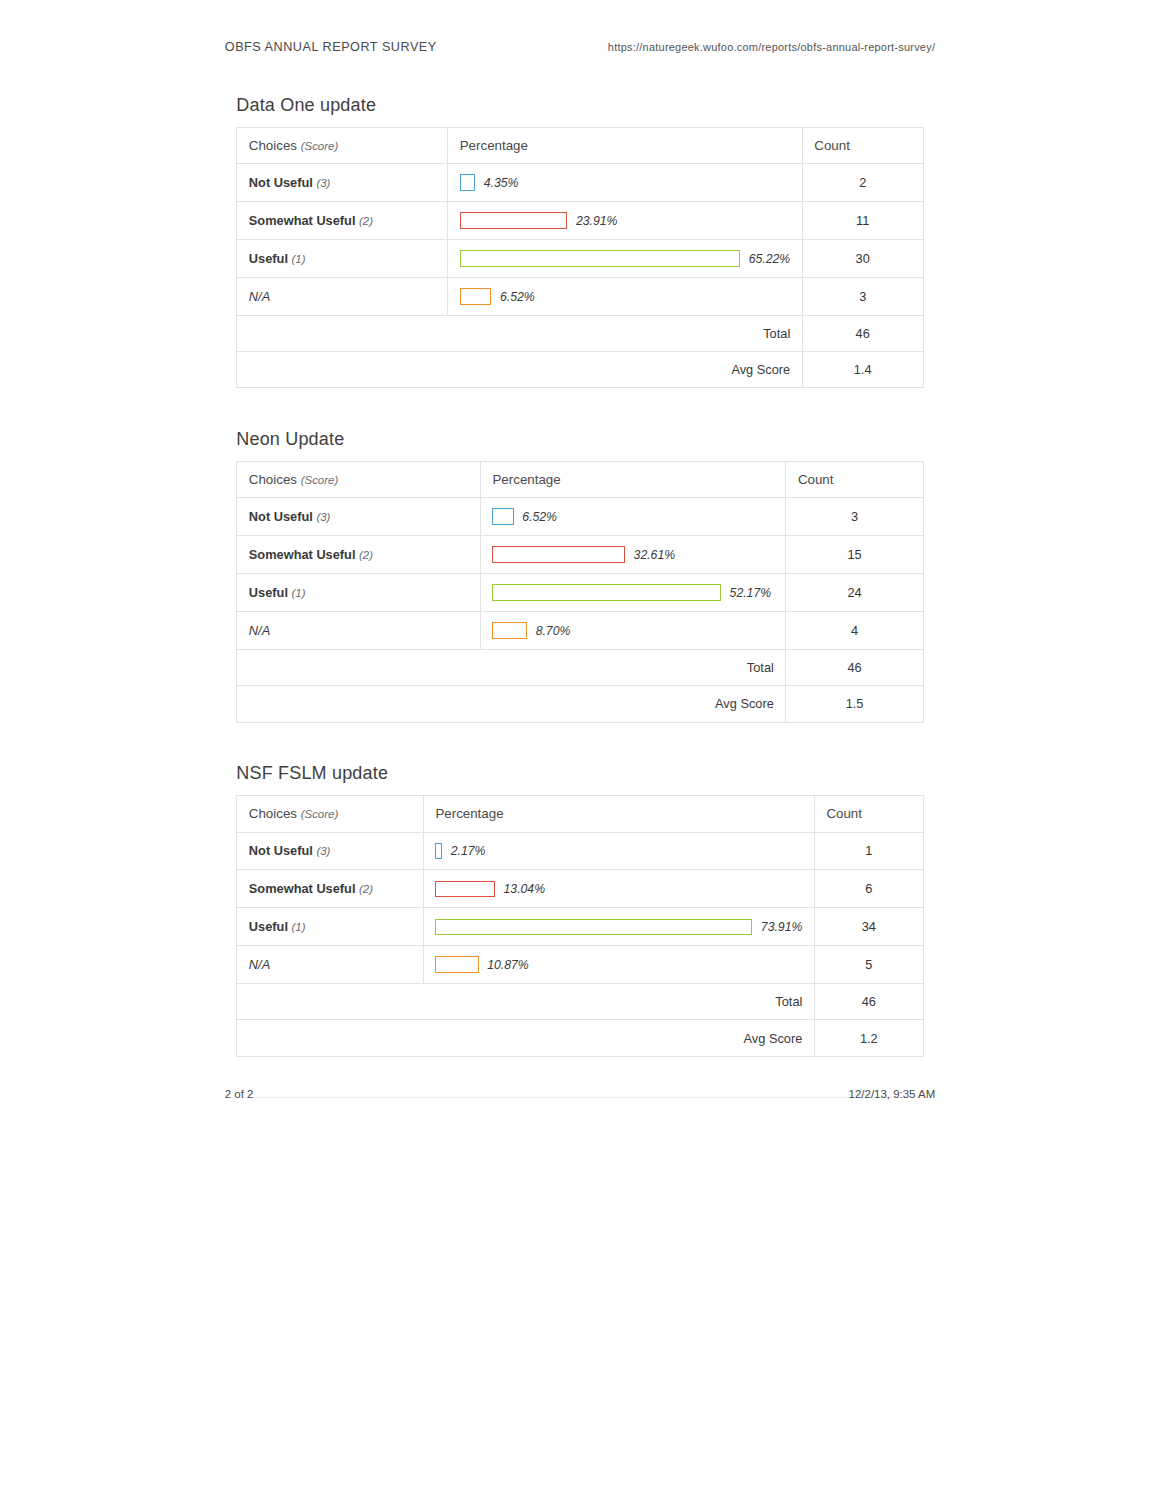OBFS ANNUAL REPORT SURVEY
https://naturegeek.wufoo.com/reports/obfs-annual-report-survey/
Data One update
| Choices (Score) | Percentage | Count |
| --- | --- | --- |
| Not Useful (3) | 4.35% | 2 |
| Somewhat Useful (2) | 23.91% | 11 |
| Useful (1) | 65.22% | 30 |
| N/A | 6.52% | 3 |
| Total | 46 |
| Avg Score | 1.4 |
Neon Update
| Choices (Score) | Percentage | Count |
| --- | --- | --- |
| Not Useful (3) | 6.52% | 3 |
| Somewhat Useful (2) | 32.61% | 15 |
| Useful (1) | 52.17% | 24 |
| N/A | 8.70% | 4 |
| Total | 46 |
| Avg Score | 1.5 |
NSF FSLM update
| Choices (Score) | Percentage | Count |
| --- | --- | --- |
| Not Useful (3) | 2.17% | 1 |
| Somewhat Useful (2) | 13.04% | 6 |
| Useful (1) | 73.91% | 34 |
| N/A | 10.87% | 5 |
| Total | 46 |
| Avg Score | 1.2 |
2 of 2
12/2/13, 9:35 AM